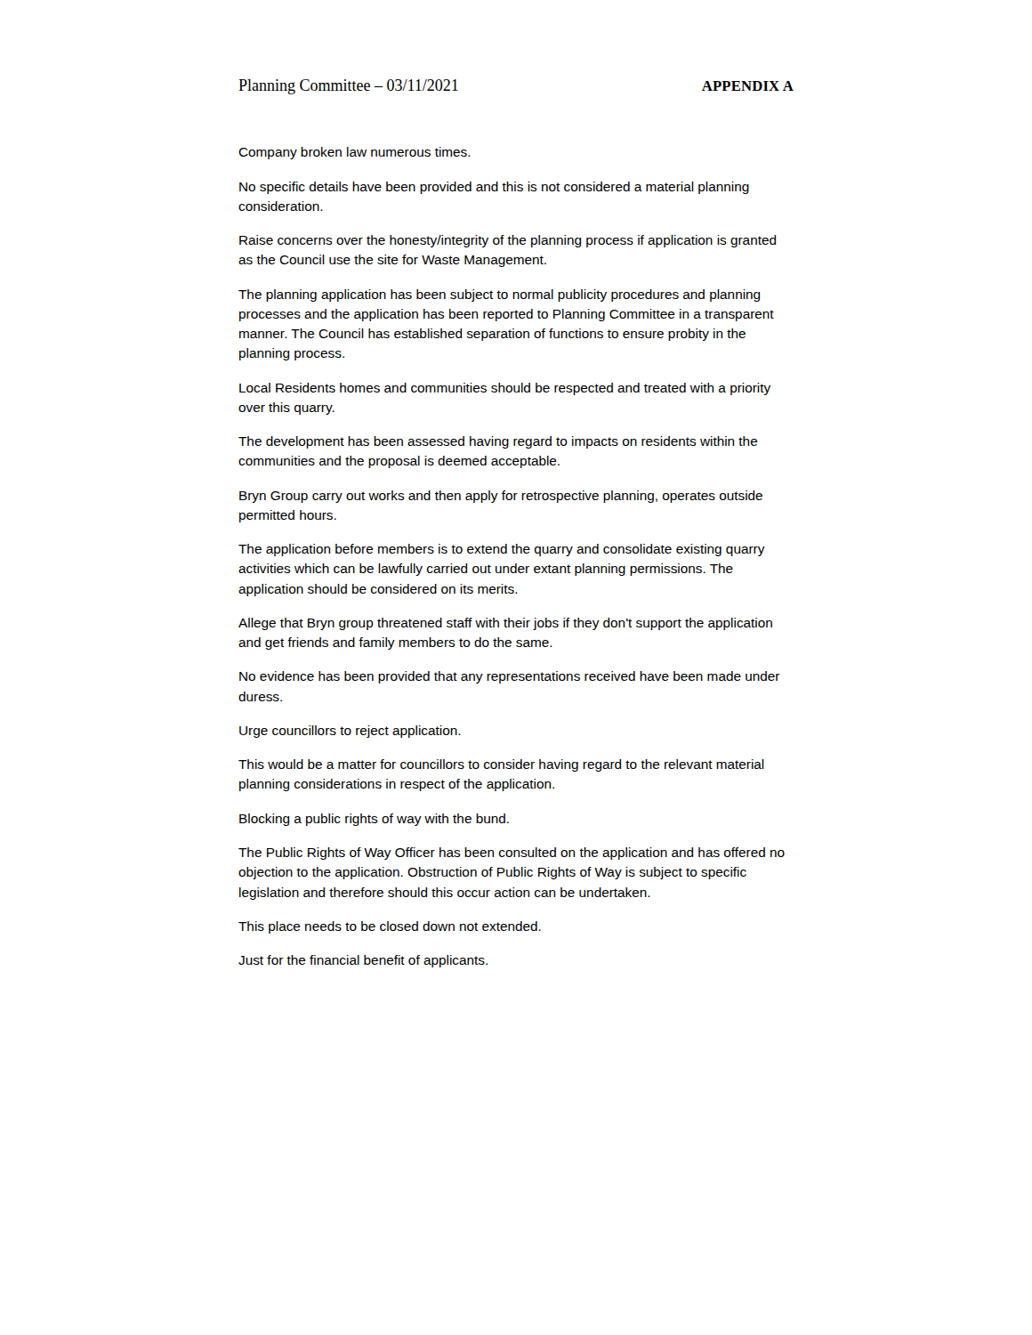Planning Committee – 03/11/2021
APPENDIX A
Company broken law numerous times.
No specific details have been provided and this is not considered a material planning consideration.
Raise concerns over the honesty/integrity of the planning process if application is granted as the Council use the site for Waste Management.
The planning application has been subject to normal publicity procedures and planning processes and the application has been reported to Planning Committee in a transparent manner. The Council has established separation of functions to ensure probity in the planning process.
Local Residents homes and communities should be respected and treated with a priority over this quarry.
The development has been assessed having regard to impacts on residents within the communities and the proposal is deemed acceptable.
Bryn Group carry out works and then apply for retrospective planning, operates outside permitted hours.
The application before members is to extend the quarry and consolidate existing quarry activities which can be lawfully carried out under extant planning permissions. The application should be considered on its merits.
Allege that Bryn group threatened staff with their jobs if they don't support the application and get friends and family members to do the same.
No evidence has been provided that any representations received have been made under duress.
Urge councillors to reject application.
This would be a matter for councillors to consider having regard to the relevant material planning considerations in respect of the application.
Blocking a public rights of way with the bund.
The Public Rights of Way Officer has been consulted on the application and has offered no objection to the application. Obstruction of Public Rights of Way is subject to specific legislation and therefore should this occur action can be undertaken.
This place needs to be closed down not extended.
Just for the financial benefit of applicants.